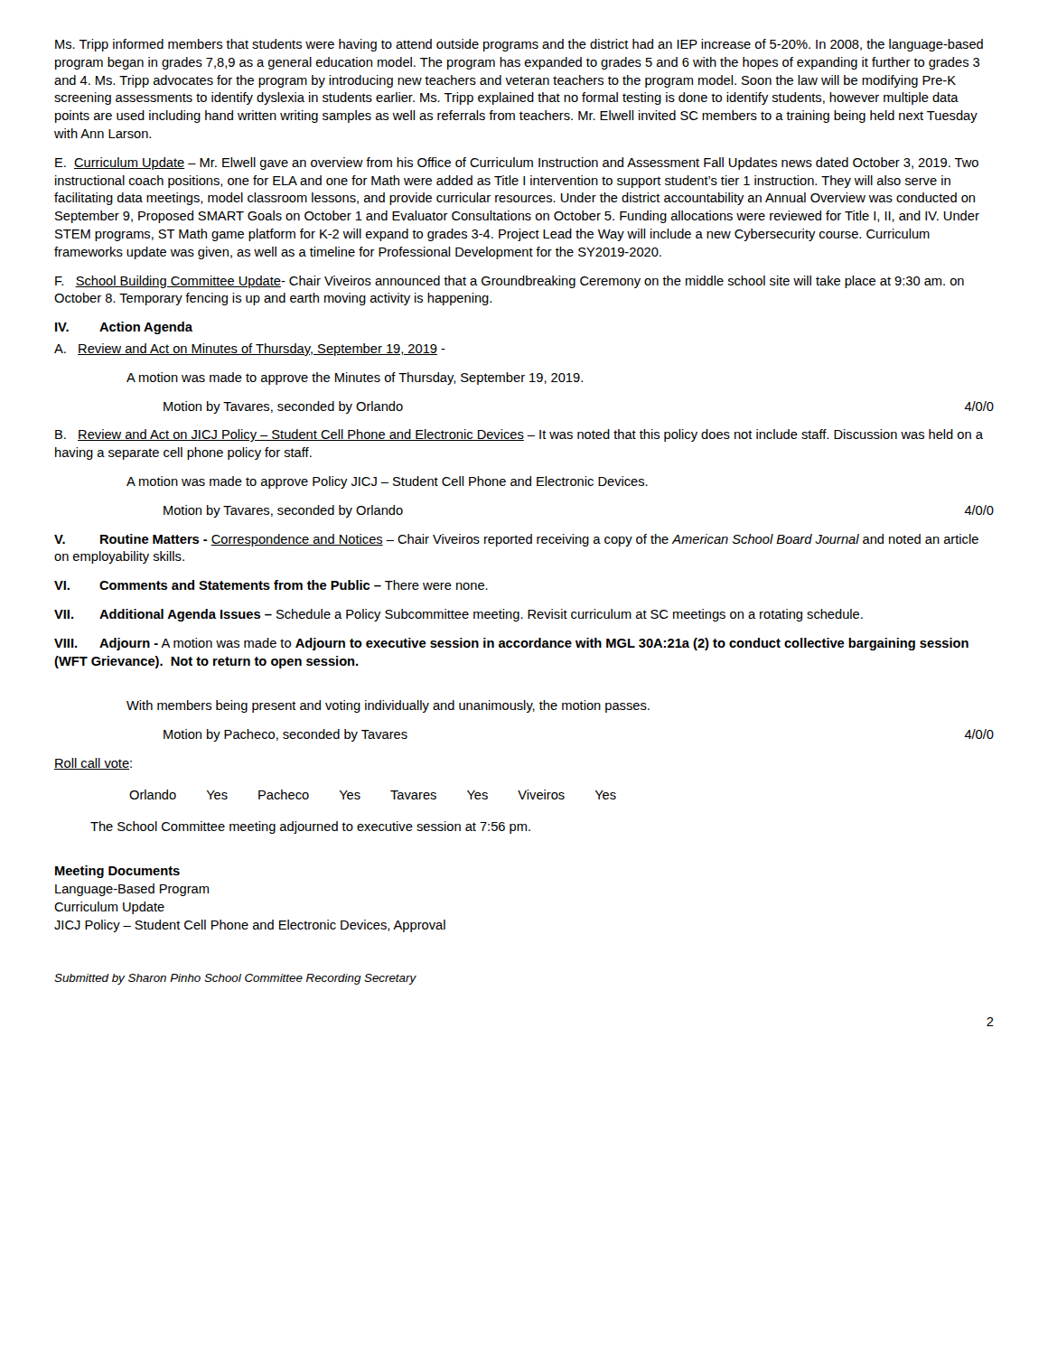Ms. Tripp informed members that students were having to attend outside programs and the district had an IEP increase of 5-20%. In 2008, the language-based program began in grades 7,8,9 as a general education model. The program has expanded to grades 5 and 6 with the hopes of expanding it further to grades 3 and 4. Ms. Tripp advocates for the program by introducing new teachers and veteran teachers to the program model. Soon the law will be modifying Pre-K screening assessments to identify dyslexia in students earlier. Ms. Tripp explained that no formal testing is done to identify students, however multiple data points are used including hand written writing samples as well as referrals from teachers. Mr. Elwell invited SC members to a training being held next Tuesday with Ann Larson.
E. Curriculum Update – Mr. Elwell gave an overview from his Office of Curriculum Instruction and Assessment Fall Updates news dated October 3, 2019. Two instructional coach positions, one for ELA and one for Math were added as Title I intervention to support student’s tier 1 instruction. They will also serve in facilitating data meetings, model classroom lessons, and provide curricular resources. Under the district accountability an Annual Overview was conducted on September 9, Proposed SMART Goals on October 1 and Evaluator Consultations on October 5. Funding allocations were reviewed for Title I, II, and IV. Under STEM programs, ST Math game platform for K-2 will expand to grades 3-4. Project Lead the Way will include a new Cybersecurity course. Curriculum frameworks update was given, as well as a timeline for Professional Development for the SY2019-2020.
F. School Building Committee Update- Chair Viveiros announced that a Groundbreaking Ceremony on the middle school site will take place at 9:30 am. on October 8. Temporary fencing is up and earth moving activity is happening.
IV. Action Agenda
A. Review and Act on Minutes of Thursday, September 19, 2019 -
A motion was made to approve the Minutes of Thursday, September 19, 2019.
Motion by Tavares, seconded by Orlando 4/0/0
B. Review and Act on JICJ Policy – Student Cell Phone and Electronic Devices – It was noted that this policy does not include staff. Discussion was held on a having a separate cell phone policy for staff.
A motion was made to approve Policy JICJ – Student Cell Phone and Electronic Devices.
Motion by Tavares, seconded by Orlando 4/0/0
V. Routine Matters - Correspondence and Notices – Chair Viveiros reported receiving a copy of the American School Board Journal and noted an article on employability skills.
VI. Comments and Statements from the Public – There were none.
VII. Additional Agenda Issues – Schedule a Policy Subcommittee meeting. Revisit curriculum at SC meetings on a rotating schedule.
VIII. Adjourn - A motion was made to Adjourn to executive session in accordance with MGL 30A:21a (2) to conduct collective bargaining session (WFT Grievance). Not to return to open session.
With members being present and voting individually and unanimously, the motion passes.
Motion by Pacheco, seconded by Tavares 4/0/0
Roll call vote:
| Orlando | Yes | Pacheco | Yes | Tavares | Yes | Viveiros | Yes |
The School Committee meeting adjourned to executive session at 7:56 pm.
Meeting Documents
Language-Based Program
Curriculum Update
JICJ Policy – Student Cell Phone and Electronic Devices, Approval
Submitted by Sharon Pinho School Committee Recording Secretary
2